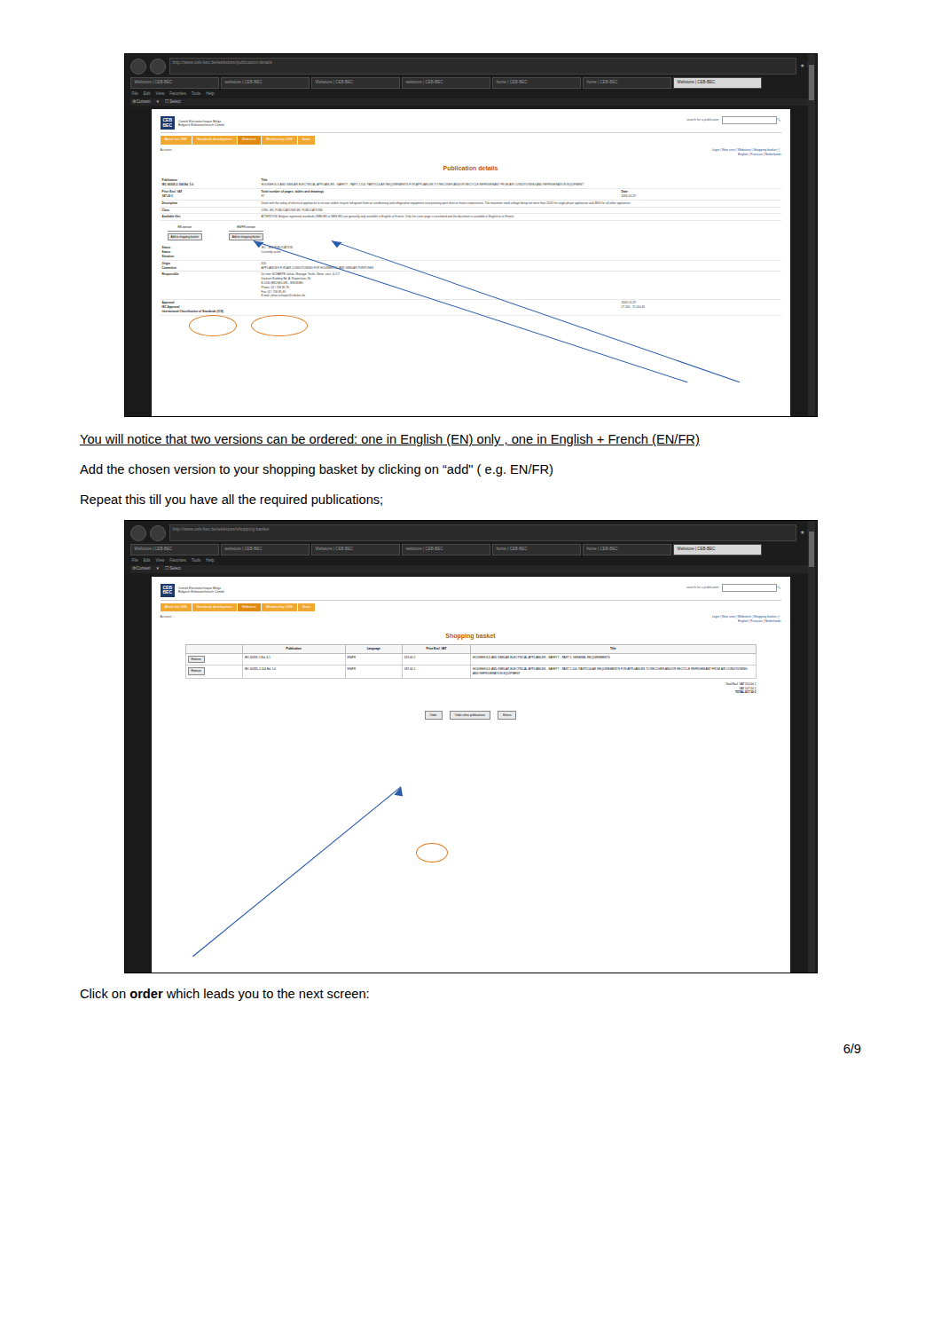http://www.ceb-bec.be/webstore/publication-details
★☰
Webstore | CEB-BEC
webstore | CEB-BEC
Webstore | CEB-BEC
webstore | CEB-BEC
home | CEB-BEC
home | CEB-BEC
Webstore | CEB-BEC
File Edit View Favorites Tools Help
⚙ Convert▼☐ Select
CEB
BEC
Comité Electrotechnique Belge
Belgisch Elektrotechnisch Comité
search for a publication 🔍
About the CEB Standards development Webstore Membership CEB News
Account : -
Login | New user | Webstore | Shopping basket 🛒
English | Français | Nederlands
Publication details
| Publication IEC 60335-2-104 Ed. 1.0 | Title HOUSEHOLD AND SIMILAR ELECTRICAL APPLIANCES - SAFETY - PART 2-104: PARTICULAR REQUIREMENTS FOR APPLIANCES TO RECOVER AND/OR RECYCLE REFRIGERANT FROM AIR CONDITIONING AND REFRIGERATION EQUIPMENT | |
| Price Excl. VAT 187.00 € | Total number of pages, tables and drawings 87 | Date 2003-01-29 |
| Description | Deals with the safety of electrical appliances to recover and/or recycle refrigerant from air conditioning and refrigeration equipment incorporating open drive or motor compressors. The maximum rated voltage being not more than 250V for single phase appliances and 480V for all other appliances. |
| Class | C990 -IEC PUBLICATIONS IEC PUBLICATIONS |
| Available files | ATTENTION: Belgian registered standards (NBN EN or NBN HD) are generally only available in English or French. Only the cover page is translated and the document is available in English or in French. |
EN version Add to shopping basket
EN/FR version Add to shopping basket
| Status Status Situation | IEC - IEC PUBLICATION Currently active | |
| Origin Committee | 61D APPLIANCES FOR AIR-CONDITIONING FOR HOUSEHOLD AND SIMILAR PURPOSES | |
| Responsible | De heer SCHARPE Johan, Manager Techn. Norm. assc. & ICT Diamant Building Bd. A. Reyerslaan, 80 B-1030 BRUXELLES - BRUSSEL Phone: 02 / 706 85 76 Fax: 02 / 706 85 69 E-mail: johan.scharpe@ceb-bec.be | |
| Approval IEC Approval International Classification of Standards (ICS) | | 2003-01-29 27.200 ; 71.100.45 |
You will notice that two versions can be ordered: one in English (EN) only , one in English + French (EN/FR)
Add the chosen version to your shopping basket by clicking on “add" ( e.g. EN/FR)
Repeat this till you have all the required publications;
http://www.ceb-bec.be/webstore/shopping-basket
★☰
Webstore | CEB-BEC
webstore | CEB-BEC
Webstore | CEB-BEC
webstore | CEB-BEC
home | CEB-BEC
home | CEB-BEC
Webstore | CEB-BEC
File Edit View Favorites Tools Help
⚙ Convert▼☐ Select
CEB
BEC
Comité Electrotechnique Belge
Belgisch Elektrotechnisch Comité
search for a publication 🔍
About the CEB Standards development Webstore Membership CEB News
Account : -
Login | New user | Webstore | Shopping basket 🛒
English | Français | Nederlands
Shopping basket
| | Publication | Language | Price Excl. VAT | Title |
| --- | --- | --- | --- | --- |
| Remove | IEC 60335-1 Ed. 4.1 | EN/FR | 323.00 € | HOUSEHOLD AND SIMILAR ELECTRICAL APPLIANCES - SAFETY - PART 1: GENERAL REQUIREMENTS |
| Remove | IEC 60335-2-104 Ed. 1.0 | EN/FR | 187.00 € | HOUSEHOLD AND SIMILAR ELECTRICAL APPLIANCES - SAFETY - PART 2-104: PARTICULAR REQUIREMENTS FOR APPLIANCES TO RECOVER AND/OR RECYCLE REFRIGERANT FROM AIR CONDITIONING AND REFRIGERATION EQUIPMENT |
Total Excl. VAT 510.00 €
VAT 107.10 €
TOTAL 617.10 €
Order Order other publications Return
Click on order which leads you to the next screen:
6/9